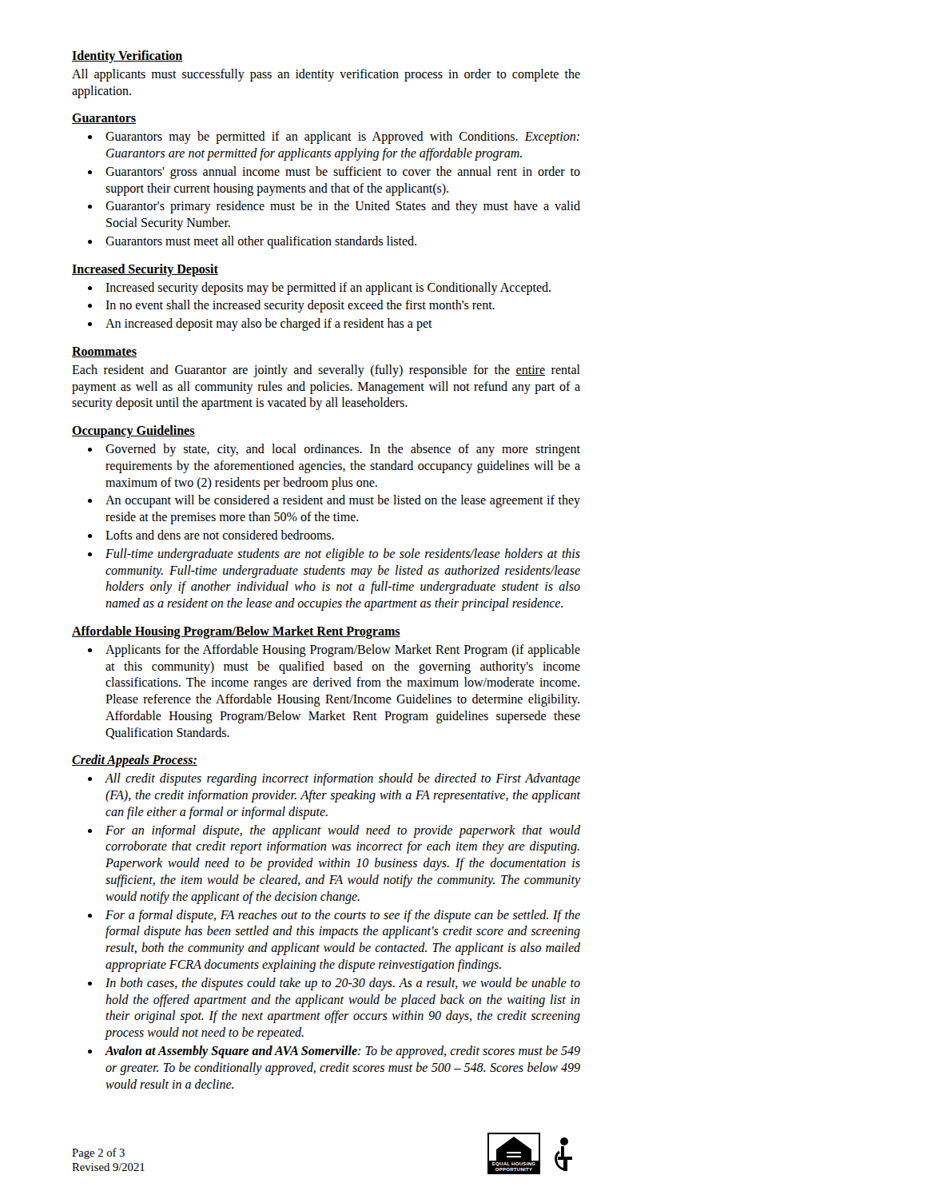Identity Verification
All applicants must successfully pass an identity verification process in order to complete the application.
Guarantors
Guarantors may be permitted if an applicant is Approved with Conditions. Exception: Guarantors are not permitted for applicants applying for the affordable program.
Guarantors' gross annual income must be sufficient to cover the annual rent in order to support their current housing payments and that of the applicant(s).
Guarantor's primary residence must be in the United States and they must have a valid Social Security Number.
Guarantors must meet all other qualification standards listed.
Increased Security Deposit
Increased security deposits may be permitted if an applicant is Conditionally Accepted.
In no event shall the increased security deposit exceed the first month's rent.
An increased deposit may also be charged if a resident has a pet
Roommates
Each resident and Guarantor are jointly and severally (fully) responsible for the entire rental payment as well as all community rules and policies. Management will not refund any part of a security deposit until the apartment is vacated by all leaseholders.
Occupancy Guidelines
Governed by state, city, and local ordinances. In the absence of any more stringent requirements by the aforementioned agencies, the standard occupancy guidelines will be a maximum of two (2) residents per bedroom plus one.
An occupant will be considered a resident and must be listed on the lease agreement if they reside at the premises more than 50% of the time.
Lofts and dens are not considered bedrooms.
Full-time undergraduate students are not eligible to be sole residents/lease holders at this community. Full-time undergraduate students may be listed as authorized residents/lease holders only if another individual who is not a full-time undergraduate student is also named as a resident on the lease and occupies the apartment as their principal residence.
Affordable Housing Program/Below Market Rent Programs
Applicants for the Affordable Housing Program/Below Market Rent Program (if applicable at this community) must be qualified based on the governing authority's income classifications. The income ranges are derived from the maximum low/moderate income. Please reference the Affordable Housing Rent/Income Guidelines to determine eligibility. Affordable Housing Program/Below Market Rent Program guidelines supersede these Qualification Standards.
Credit Appeals Process:
All credit disputes regarding incorrect information should be directed to First Advantage (FA), the credit information provider. After speaking with a FA representative, the applicant can file either a formal or informal dispute.
For an informal dispute, the applicant would need to provide paperwork that would corroborate that credit report information was incorrect for each item they are disputing. Paperwork would need to be provided within 10 business days. If the documentation is sufficient, the item would be cleared, and FA would notify the community. The community would notify the applicant of the decision change.
For a formal dispute, FA reaches out to the courts to see if the dispute can be settled. If the formal dispute has been settled and this impacts the applicant's credit score and screening result, both the community and applicant would be contacted. The applicant is also mailed appropriate FCRA documents explaining the dispute reinvestigation findings.
In both cases, the disputes could take up to 20-30 days. As a result, we would be unable to hold the offered apartment and the applicant would be placed back on the waiting list in their original spot. If the next apartment offer occurs within 90 days, the credit screening process would not need to be repeated.
Avalon at Assembly Square and AVA Somerville: To be approved, credit scores must be 549 or greater. To be conditionally approved, credit scores must be 500 – 548. Scores below 499 would result in a decline.
Page 2 of 3
Revised 9/2021
EQUAL HOUSING
OPPORTUNITY